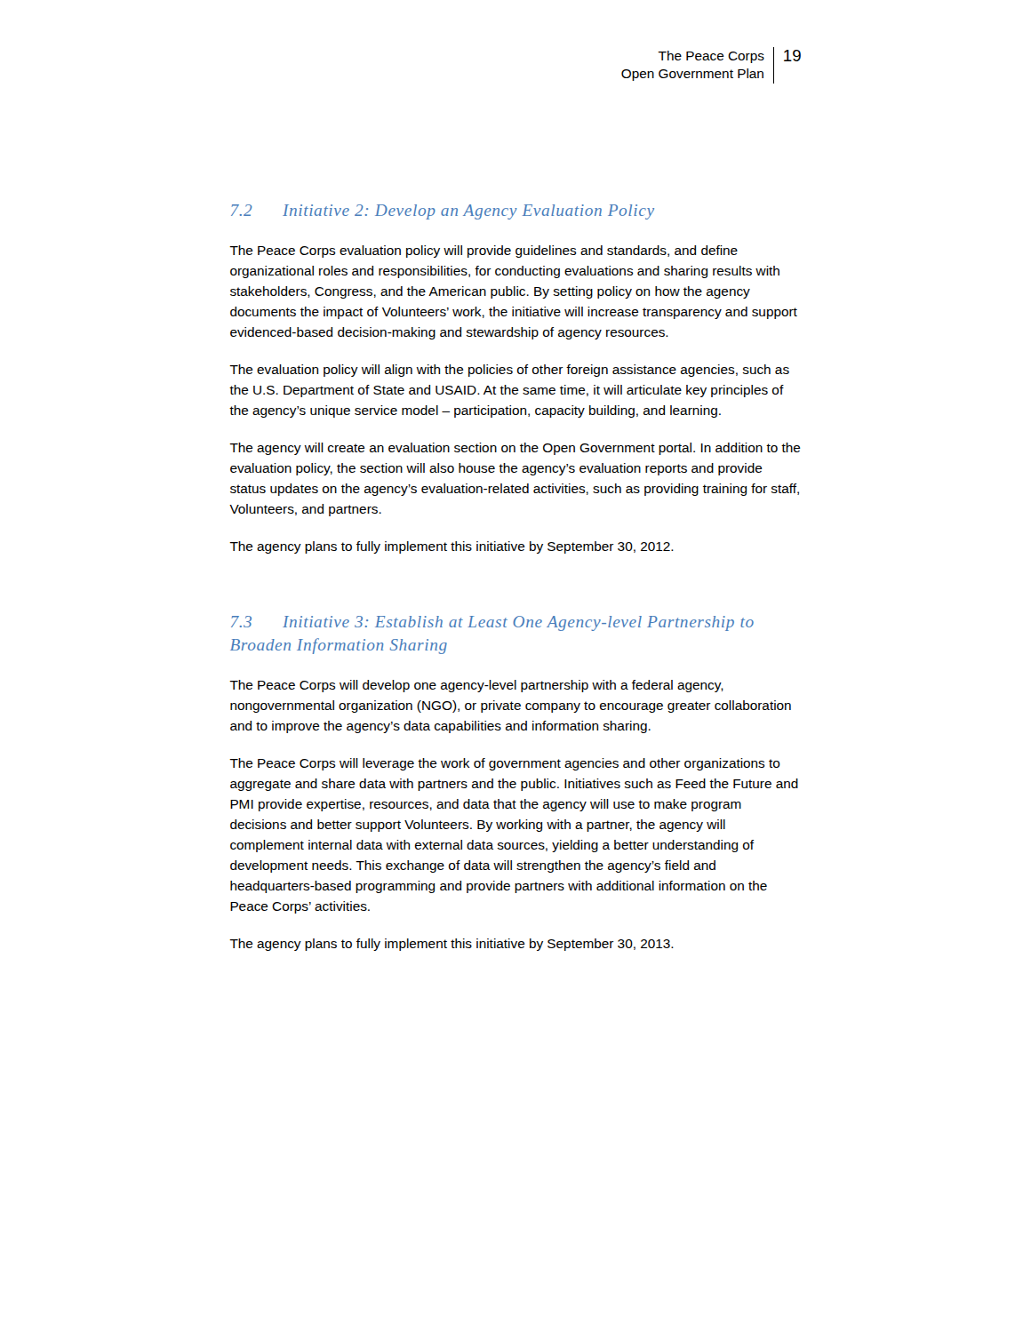The Peace Corps
Open Government Plan
19
7.2 Initiative 2: Develop an Agency Evaluation Policy
The Peace Corps evaluation policy will provide guidelines and standards, and define organizational roles and responsibilities, for conducting evaluations and sharing results with stakeholders, Congress, and the American public. By setting policy on how the agency documents the impact of Volunteers’ work, the initiative will increase transparency and support evidenced-based decision-making and stewardship of agency resources.
The evaluation policy will align with the policies of other foreign assistance agencies, such as the U.S. Department of State and USAID. At the same time, it will articulate key principles of the agency’s unique service model – participation, capacity building, and learning.
The agency will create an evaluation section on the Open Government portal. In addition to the evaluation policy, the section will also house the agency’s evaluation reports and provide status updates on the agency’s evaluation-related activities, such as providing training for staff, Volunteers, and partners.
The agency plans to fully implement this initiative by September 30, 2012.
7.3 Initiative 3: Establish at Least One Agency-level Partnership to Broaden Information Sharing
The Peace Corps will develop one agency-level partnership with a federal agency, nongovernmental organization (NGO), or private company to encourage greater collaboration and to improve the agency’s data capabilities and information sharing.
The Peace Corps will leverage the work of government agencies and other organizations to aggregate and share data with partners and the public. Initiatives such as Feed the Future and PMI provide expertise, resources, and data that the agency will use to make program decisions and better support Volunteers. By working with a partner, the agency will complement internal data with external data sources, yielding a better understanding of development needs. This exchange of data will strengthen the agency’s field and headquarters-based programming and provide partners with additional information on the Peace Corps’ activities.
The agency plans to fully implement this initiative by September 30, 2013.